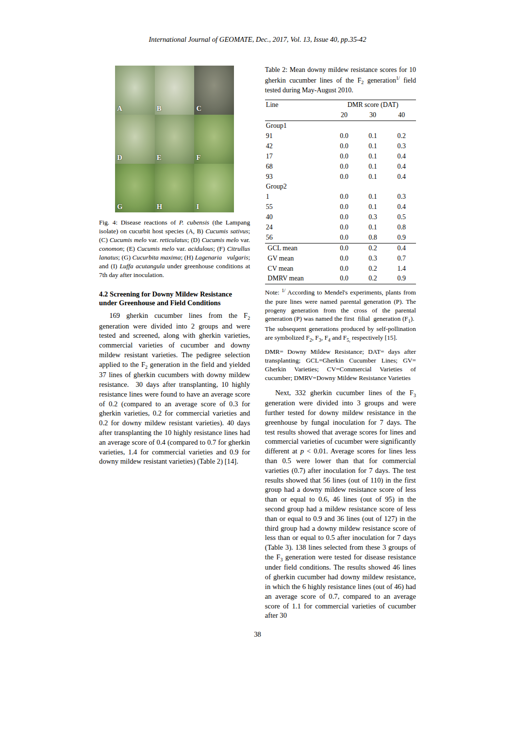International Journal of GEOMATE, Dec., 2017, Vol. 13, Issue 40, pp.35-42
A
B
C
D
E
F
G
H
I
Fig. 4: Disease reactions of P. cubensis (the Lampang isolate) on cucurbit host species (A, B) Cucumis sativus; (C) Cucumis melo var. reticulatus; (D) Cucumis melo var. conomon; (E) Cucumis melo var. acidulous; (F) Citrullus lanatus; (G) Cucurbita maxima; (H) Lagenaria vulgaris; and (I) Luffa acutangula under greenhouse conditions at 7th day after inoculation.
4.2 Screening for Downy Mildew Resistance under Greenhouse and Field Conditions
169 gherkin cucumber lines from the F2 generation were divided into 2 groups and were tested and screened, along with gherkin varieties, commercial varieties of cucumber and downy mildew resistant varieties. The pedigree selection applied to the F2 generation in the field and yielded 37 lines of gherkin cucumbers with downy mildew resistance. 30 days after transplanting, 10 highly resistance lines were found to have an average score of 0.2 (compared to an average score of 0.3 for gherkin varieties, 0.2 for commercial varieties and 0.2 for downy mildew resistant varieties). 40 days after transplanting the 10 highly resistance lines had an average score of 0.4 (compared to 0.7 for gherkin varieties, 1.4 for commercial varieties and 0.9 for downy mildew resistant varieties) (Table 2) [14].
Table 2: Mean downy mildew resistance scores for 10 gherkin cucumber lines of the F2 generation1/ field tested during May-August 2010.
| Line | DMR score (DAT) |
| | 20 | 30 | 40 |
| Group1 | | | |
| 91 | 0.0 | 0.1 | 0.2 |
| 42 | 0.0 | 0.1 | 0.3 |
| 17 | 0.0 | 0.1 | 0.4 |
| 68 | 0.0 | 0.1 | 0.4 |
| 93 | 0.0 | 0.1 | 0.4 |
| Group2 | | | |
| 1 | 0.0 | 0.1 | 0.3 |
| 55 | 0.0 | 0.1 | 0.4 |
| 40 | 0.0 | 0.3 | 0.5 |
| 24 | 0.0 | 0.1 | 0.8 |
| 56 | 0.0 | 0.8 | 0.9 |
| GCL mean | 0.0 | 0.2 | 0.4 |
| GV mean | 0.0 | 0.3 | 0.7 |
| CV mean | 0.0 | 0.2 | 1.4 |
| DMRV mean | 0.0 | 0.2 | 0.9 |
Note: 1/ According to Mendel's experiments, plants from the pure lines were named parental generation (P). The progeny generation from the cross of the parental generation (P) was named the first filial generation (F1). The subsequent generations produced by self-pollination are symbolized F2, F3, F4 and F5, respectively [15].
DMR= Downy Mildew Resistance; DAT= days after transplanting; GCL=Gherkin Cucumber Lines; GV= Gherkin Varieties; CV=Commercial Varieties of cucumber; DMRV=Downy Mildew Resistance Varieties
Next, 332 gherkin cucumber lines of the F3 generation were divided into 3 groups and were further tested for downy mildew resistance in the greenhouse by fungal inoculation for 7 days. The test results showed that average scores for lines and commercial varieties of cucumber were significantly different at p < 0.01. Average scores for lines less than 0.5 were lower than that for commercial varieties (0.7) after inoculation for 7 days. The test results showed that 56 lines (out of 110) in the first group had a downy mildew resistance score of less than or equal to 0.6, 46 lines (out of 95) in the second group had a mildew resistance score of less than or equal to 0.9 and 36 lines (out of 127) in the third group had a downy mildew resistance score of less than or equal to 0.5 after inoculation for 7 days (Table 3). 138 lines selected from these 3 groups of the F3 generation were tested for disease resistance under field conditions. The results showed 46 lines of gherkin cucumber had downy mildew resistance, in which the 6 highly resistance lines (out of 46) had an average score of 0.7, compared to an average score of 1.1 for commercial varieties of cucumber after 30
38